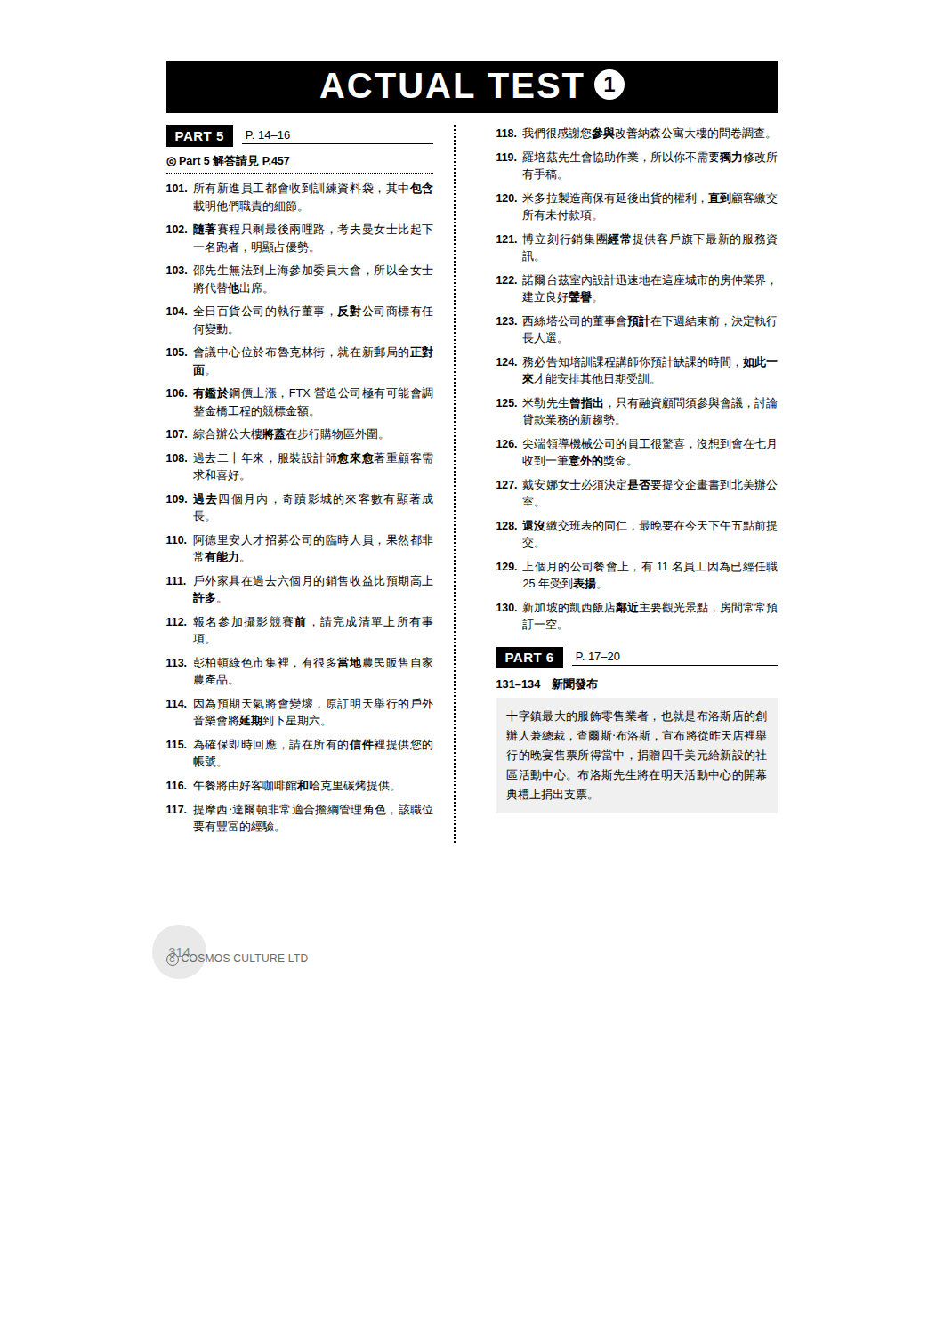ACTUAL TEST
1
PART 5 P. 14–16
◎ Part 5 解答請見 P.457
101. 所有新進員工都會收到訓練資料袋，其中包含載明他們職責的細節。
102. 隨著賽程只剩最後兩哩路，考夫曼女士比起下一名跑者，明顯占優勢。
103. 邵先生無法到上海參加委員大會，所以全女士將代替他出席。
104. 全日百貨公司的執行董事，反對公司商標有任何變動。
105. 會議中心位於布魯克林街，就在新郵局的正對面。
106. 有鑑於鋼價上漲，FTX 營造公司極有可能會調整金橋工程的競標金額。
107. 綜合辦公大樓將蓋在步行購物區外圍。
108. 過去二十年來，服裝設計師愈來愈著重顧客需求和喜好。
109. 過去四個月內，奇蹟影城的來客數有顯著成長。
110. 阿德里安人才招募公司的臨時人員，果然都非常有能力。
111. 戶外家具在過去六個月的銷售收益比預期高上許多。
112. 報名參加攝影競賽前，請完成清單上所有事項。
113. 彭柏頓綠色市集裡，有很多當地農民販售自家農產品。
114. 因為預期天氣將會變壞，原訂明天舉行的戶外音樂會將延期到下星期六。
115. 為確保即時回應，請在所有的信件裡提供您的帳號。
116. 午餐將由好客咖啡館和哈克里碳烤提供。
117. 提摩西‧達爾頓非常適合擔綱管理角色，該職位要有豐富的經驗。
118. 我們很感謝您參與改善納森公寓大樓的問卷調查。
119. 羅培茲先生會協助作業，所以你不需要獨力修改所有手稿。
120. 米多拉製造商保有延後出貨的權利，直到顧客繳交所有未付款項。
121. 博立刻行銷集團經常提供客戶旗下最新的服務資訊。
122. 諾爾台茲室內設計迅速地在這座城市的房仲業界，建立良好聲譽。
123. 西絲塔公司的董事會預計在下週結束前，決定執行長人選。
124. 務必告知培訓課程講師你預計缺課的時間，如此一來才能安排其他日期受訓。
125. 米勒先生曾指出，只有融資顧問須參與會議，討論貸款業務的新趨勢。
126. 尖端領導機械公司的員工很驚喜，沒想到會在七月收到一筆意外的獎金。
127. 戴安娜女士必須決定是否要提交企畫書到北美辦公室。
128. 還沒繳交班表的同仁，最晚要在今天下午五點前提交。
129. 上個月的公司餐會上，有 11 名員工因為已經任職 25 年受到表揚。
130. 新加坡的凱西飯店鄰近主要觀光景點，房間常常預訂一空。
PART 6 P. 17–20
131–134　新聞發布
十字鎮最大的服飾零售業者，也就是布洛斯店的創辦人兼總裁，查爾斯‧布洛斯，宣布將從昨天店裡舉行的晚宴售票所得當中，捐贈四千美元給新設的社區活動中心。布洛斯先生將在明天活動中心的開幕典禮上捐出支票。
314
CCOSMOS CULTURE LTD